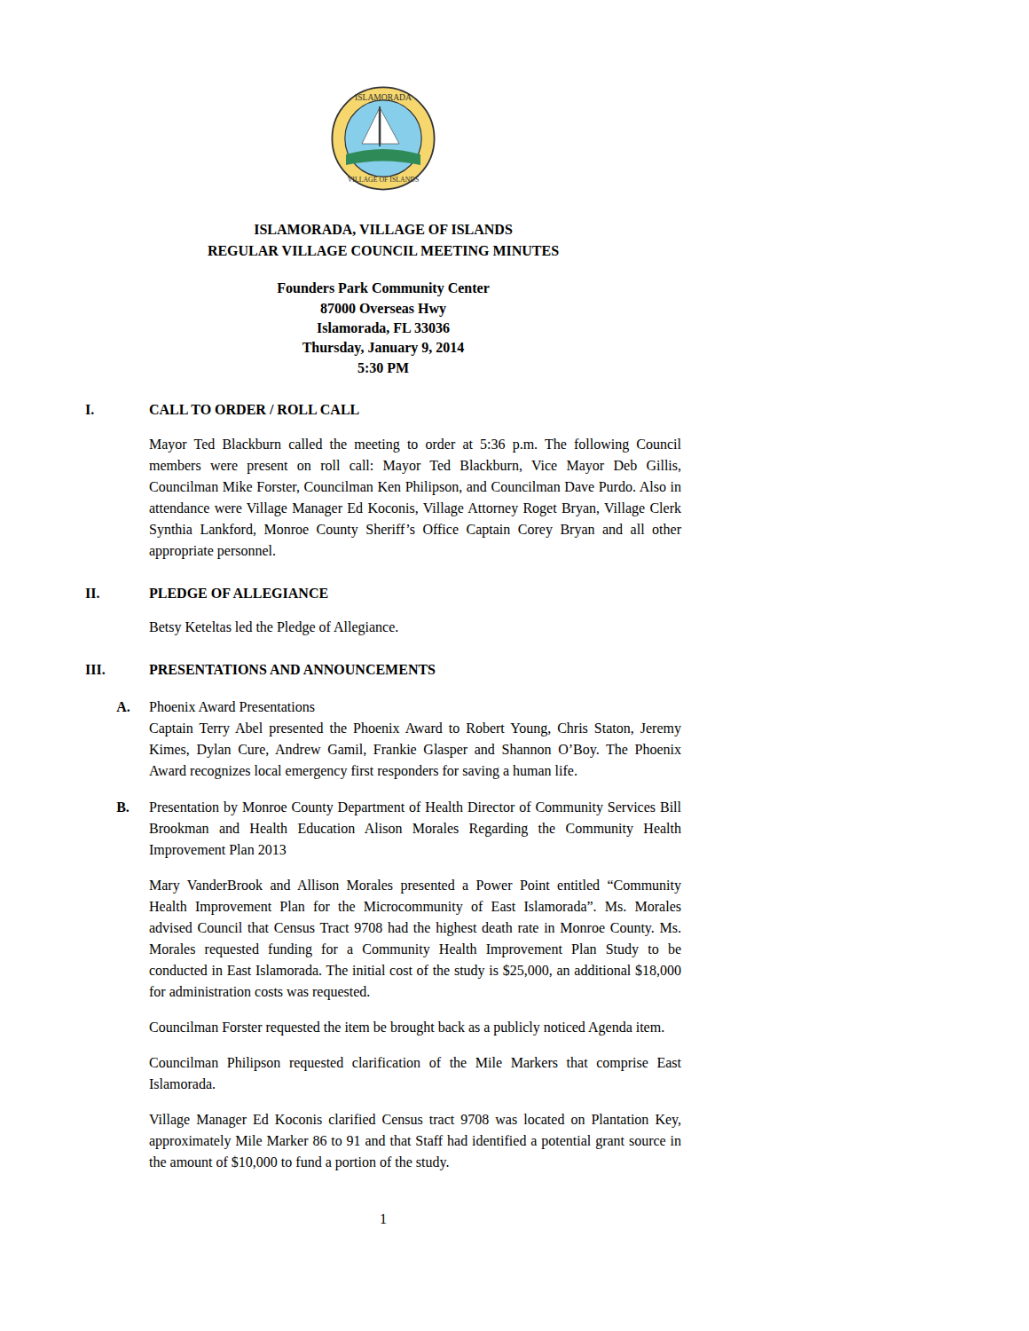ISLAMORADA, VILLAGE OF ISLANDS
REGULAR VILLAGE COUNCIL MEETING MINUTES
Founders Park Community Center
87000 Overseas Hwy
Islamorada, FL 33036
Thursday, January 9, 2014
5:30 PM
I. CALL TO ORDER / ROLL CALL
Mayor Ted Blackburn called the meeting to order at 5:36 p.m. The following Council members were present on roll call: Mayor Ted Blackburn, Vice Mayor Deb Gillis, Councilman Mike Forster, Councilman Ken Philipson, and Councilman Dave Purdo. Also in attendance were Village Manager Ed Koconis, Village Attorney Roget Bryan, Village Clerk Synthia Lankford, Monroe County Sheriff’s Office Captain Corey Bryan and all other appropriate personnel.
II. PLEDGE OF ALLEGIANCE
Betsy Keteltas led the Pledge of Allegiance.
III. PRESENTATIONS AND ANNOUNCEMENTS
A.
Phoenix Award Presentations
Captain Terry Abel presented the Phoenix Award to Robert Young, Chris Staton, Jeremy Kimes, Dylan Cure, Andrew Gamil, Frankie Glasper and Shannon O’Boy. The Phoenix Award recognizes local emergency first responders for saving a human life.
B.
Presentation by Monroe County Department of Health Director of Community Services Bill Brookman and Health Education Alison Morales Regarding the Community Health Improvement Plan 2013
Mary VanderBrook and Allison Morales presented a Power Point entitled “Community Health Improvement Plan for the Microcommunity of East Islamorada”. Ms. Morales advised Council that Census Tract 9708 had the highest death rate in Monroe County. Ms. Morales requested funding for a Community Health Improvement Plan Study to be conducted in East Islamorada. The initial cost of the study is $25,000, an additional $18,000 for administration costs was requested.
Councilman Forster requested the item be brought back as a publicly noticed Agenda item.
Councilman Philipson requested clarification of the Mile Markers that comprise East Islamorada.
Village Manager Ed Koconis clarified Census tract 9708 was located on Plantation Key, approximately Mile Marker 86 to 91 and that Staff had identified a potential grant source in the amount of $10,000 to fund a portion of the study.
1